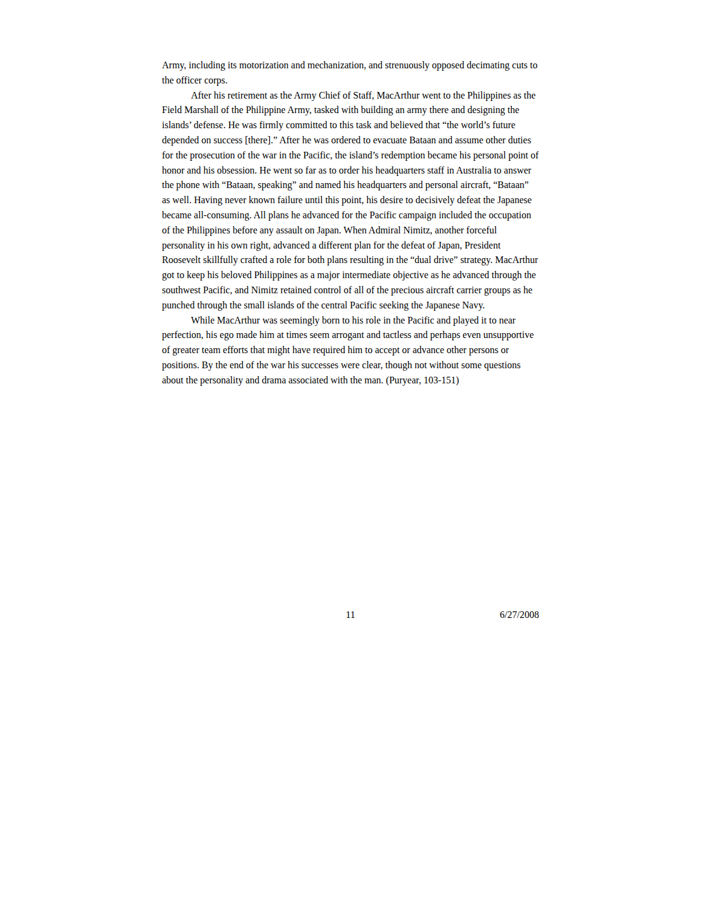Army, including its motorization and mechanization, and strenuously opposed decimating cuts to the officer corps.
After his retirement as the Army Chief of Staff, MacArthur went to the Philippines as the Field Marshall of the Philippine Army, tasked with building an army there and designing the islands’ defense. He was firmly committed to this task and believed that “the world’s future depended on success [there].” After he was ordered to evacuate Bataan and assume other duties for the prosecution of the war in the Pacific, the island’s redemption became his personal point of honor and his obsession. He went so far as to order his headquarters staff in Australia to answer the phone with “Bataan, speaking” and named his headquarters and personal aircraft, “Bataan” as well. Having never known failure until this point, his desire to decisively defeat the Japanese became all-consuming. All plans he advanced for the Pacific campaign included the occupation of the Philippines before any assault on Japan. When Admiral Nimitz, another forceful personality in his own right, advanced a different plan for the defeat of Japan, President Roosevelt skillfully crafted a role for both plans resulting in the “dual drive” strategy. MacArthur got to keep his beloved Philippines as a major intermediate objective as he advanced through the southwest Pacific, and Nimitz retained control of all of the precious aircraft carrier groups as he punched through the small islands of the central Pacific seeking the Japanese Navy.
While MacArthur was seemingly born to his role in the Pacific and played it to near perfection, his ego made him at times seem arrogant and tactless and perhaps even unsupportive of greater team efforts that might have required him to accept or advance other persons or positions. By the end of the war his successes were clear, though not without some questions about the personality and drama associated with the man. (Puryear, 103-151)
11 6/27/2008